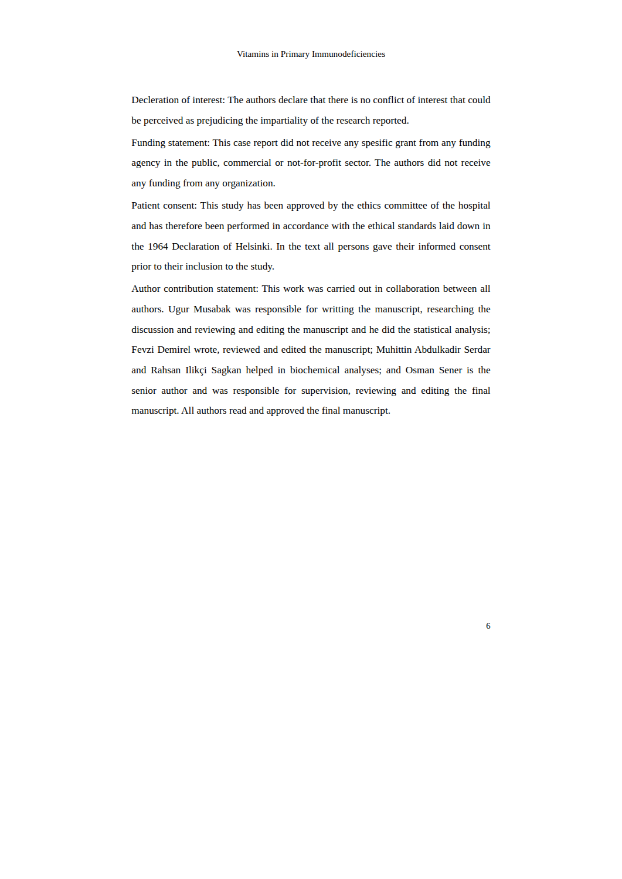Vitamins in Primary Immunodeficiencies
Decleration of interest: The authors declare that there is no conflict of interest that could be perceived as prejudicing the impartiality of the research reported.
Funding statement: This case report did not receive any spesific grant from any funding agency in the public, commercial or not-for-profit sector. The authors did not receive any funding from any organization.
Patient consent: This study has been approved by the ethics committee of the hospital and has therefore been performed in accordance with the ethical standards laid down in the 1964 Declaration of Helsinki. In the text all persons gave their informed consent prior to their inclusion to the study.
Author contribution statement: This work was carried out in collaboration between all authors. Ugur Musabak was responsible for writting the manuscript, researching the discussion and reviewing and editing the manuscript and he did the statistical analysis; Fevzi Demirel wrote, reviewed and edited the manuscript; Muhittin Abdulkadir Serdar and Rahsan Ilikçi Sagkan helped in biochemical analyses; and Osman Sener is the senior author and was responsible for supervision, reviewing and editing the final manuscript. All authors read and approved the final manuscript.
6